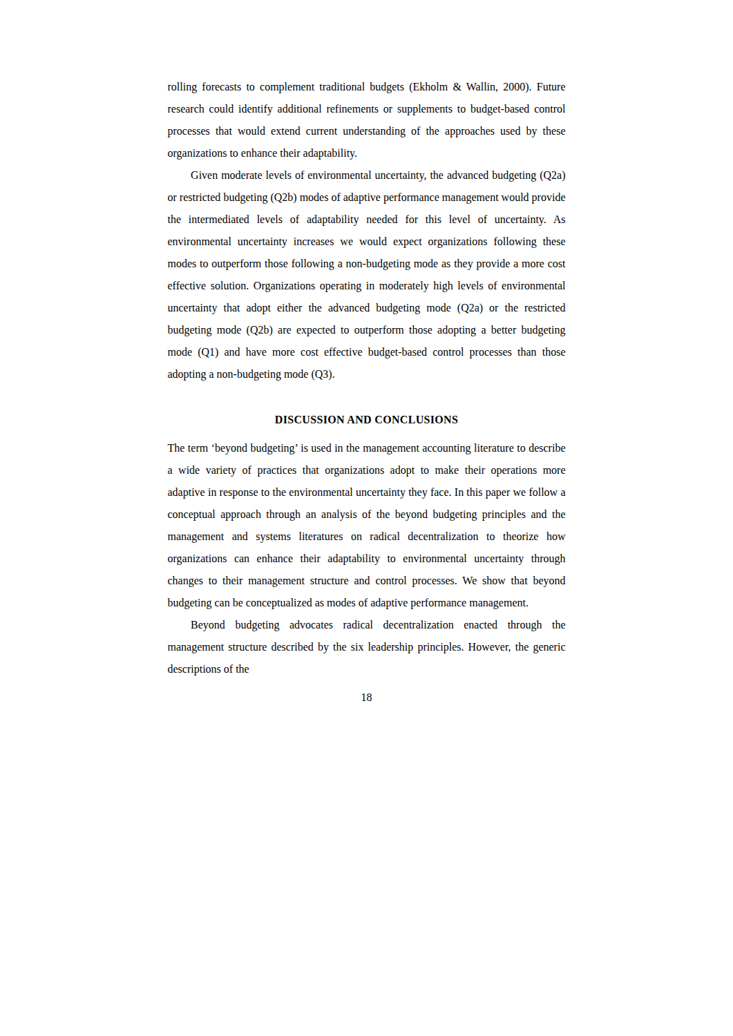rolling forecasts to complement traditional budgets (Ekholm & Wallin, 2000). Future research could identify additional refinements or supplements to budget-based control processes that would extend current understanding of the approaches used by these organizations to enhance their adaptability.
Given moderate levels of environmental uncertainty, the advanced budgeting (Q2a) or restricted budgeting (Q2b) modes of adaptive performance management would provide the intermediated levels of adaptability needed for this level of uncertainty. As environmental uncertainty increases we would expect organizations following these modes to outperform those following a non-budgeting mode as they provide a more cost effective solution. Organizations operating in moderately high levels of environmental uncertainty that adopt either the advanced budgeting mode (Q2a) or the restricted budgeting mode (Q2b) are expected to outperform those adopting a better budgeting mode (Q1) and have more cost effective budget-based control processes than those adopting a non-budgeting mode (Q3).
DISCUSSION AND CONCLUSIONS
The term ‘beyond budgeting’ is used in the management accounting literature to describe a wide variety of practices that organizations adopt to make their operations more adaptive in response to the environmental uncertainty they face. In this paper we follow a conceptual approach through an analysis of the beyond budgeting principles and the management and systems literatures on radical decentralization to theorize how organizations can enhance their adaptability to environmental uncertainty through changes to their management structure and control processes. We show that beyond budgeting can be conceptualized as modes of adaptive performance management.
Beyond budgeting advocates radical decentralization enacted through the management structure described by the six leadership principles. However, the generic descriptions of the
18